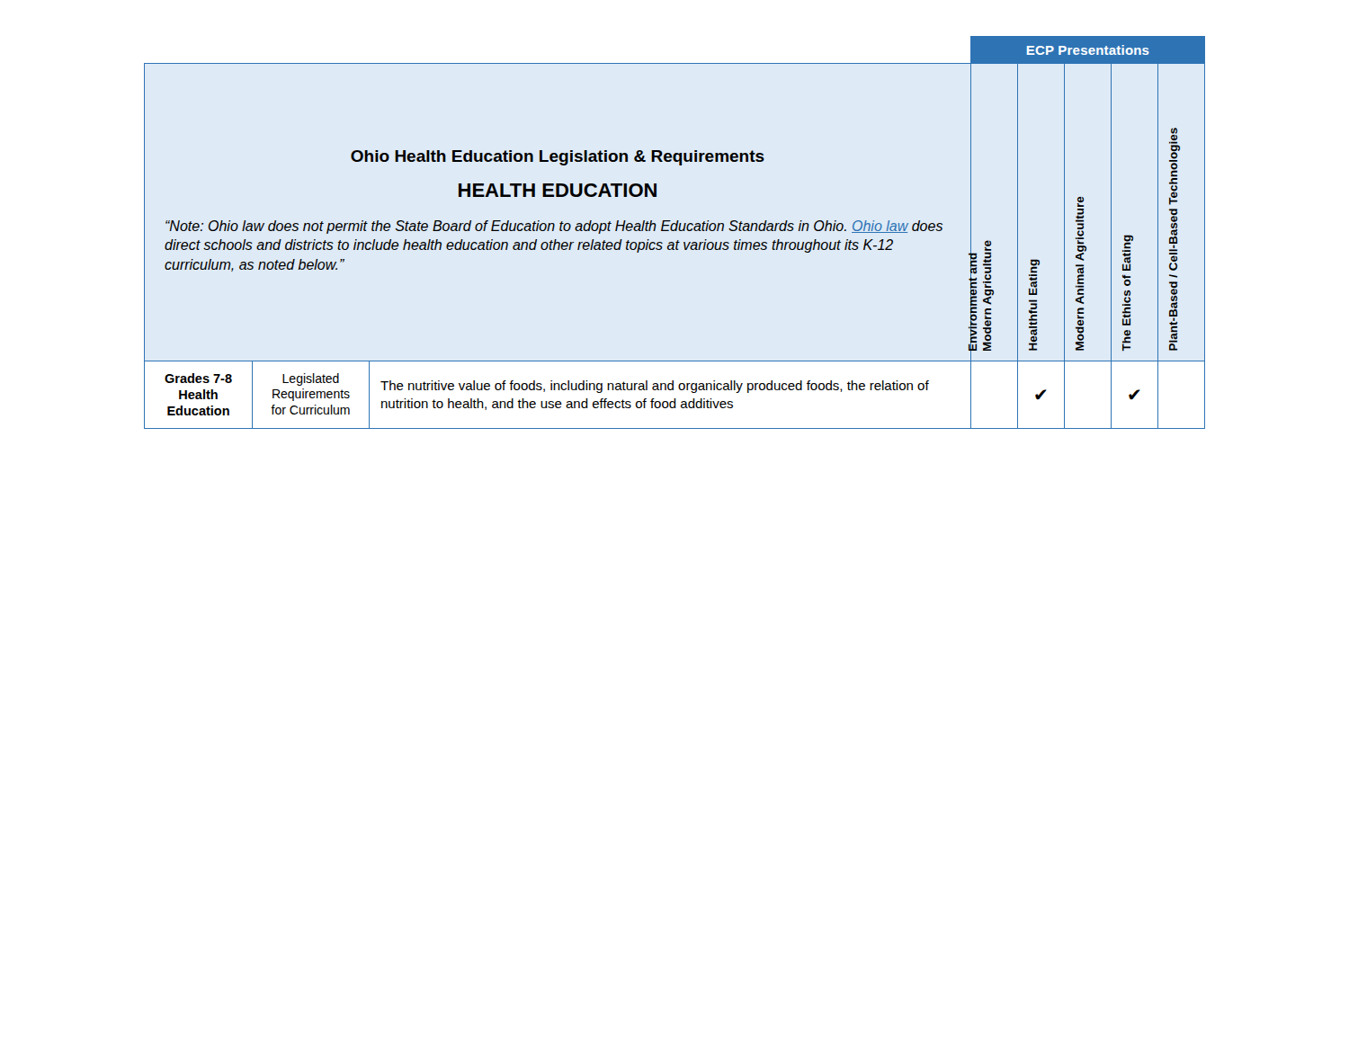| | ECP Presentations |
| Ohio Health Education Legislation & Requirements HEALTH EDUCATION “Note: Ohio law does not permit the State Board of Education to adopt Health Education Standards in Ohio. Ohio law does direct schools and districts to include health education and other related topics at various times throughout its K-12 curriculum, as noted below.” | Environment and Modern Agriculture | Healthful Eating | Modern Animal Agriculture | The Ethics of Eating | Plant-Based / Cell-Based Technologies |
| Grades 7-8 Health Education | Legislated Requirements for Curriculum | The nutritive value of foods, including natural and organically produced foods, the relation of nutrition to health, and the use and effects of food additives | | ✔ | | ✔ | |